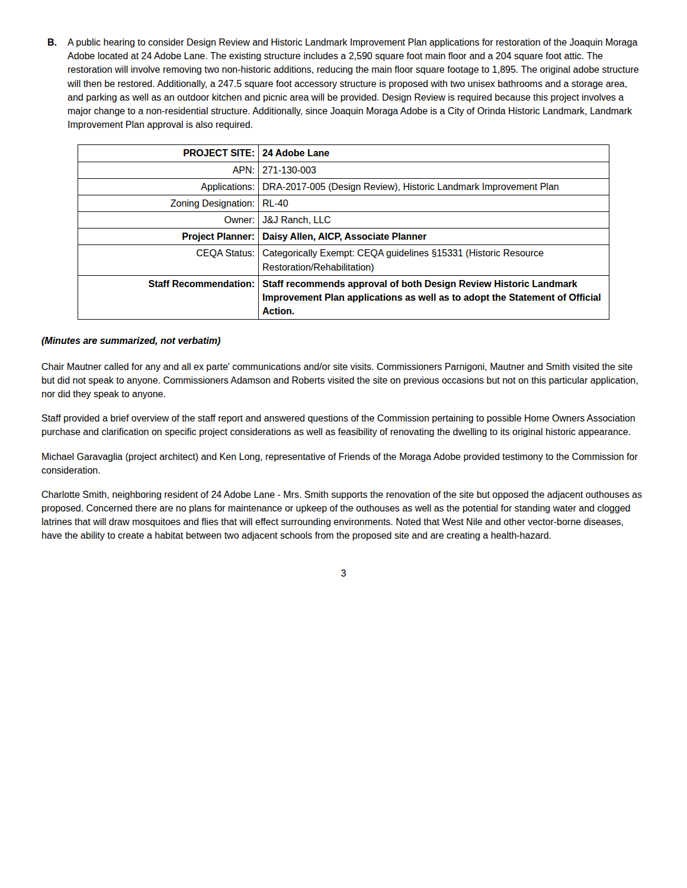B.
A public hearing to consider Design Review and Historic Landmark Improvement Plan applications for restoration of the Joaquin Moraga Adobe located at 24 Adobe Lane. The existing structure includes a 2,590 square foot main floor and a 204 square foot attic. The restoration will involve removing two non-historic additions, reducing the main floor square footage to 1,895. The original adobe structure will then be restored. Additionally, a 247.5 square foot accessory structure is proposed with two unisex bathrooms and a storage area, and parking as well as an outdoor kitchen and picnic area will be provided. Design Review is required because this project involves a major change to a non-residential structure. Additionally, since Joaquin Moraga Adobe is a City of Orinda Historic Landmark, Landmark Improvement Plan approval is also required.
| PROJECT SITE: | 24 Adobe Lane |
| APN: | 271-130-003 |
| Applications: | DRA-2017-005 (Design Review), Historic Landmark Improvement Plan |
| Zoning Designation: | RL-40 |
| Owner: | J&J Ranch, LLC |
| Project Planner: | Daisy Allen, AICP, Associate Planner |
| CEQA Status: | Categorically Exempt: CEQA guidelines §15331 (Historic Resource Restoration/Rehabilitation) |
| Staff Recommendation: | Staff recommends approval of both Design Review Historic Landmark Improvement Plan applications as well as to adopt the Statement of Official Action. |
(Minutes are summarized, not verbatim)
Chair Mautner called for any and all ex parte' communications and/or site visits. Commissioners Parnigoni, Mautner and Smith visited the site but did not speak to anyone. Commissioners Adamson and Roberts visited the site on previous occasions but not on this particular application, nor did they speak to anyone.
Staff provided a brief overview of the staff report and answered questions of the Commission pertaining to possible Home Owners Association purchase and clarification on specific project considerations as well as feasibility of renovating the dwelling to its original historic appearance.
Michael Garavaglia (project architect) and Ken Long, representative of Friends of the Moraga Adobe provided testimony to the Commission for consideration.
Charlotte Smith, neighboring resident of 24 Adobe Lane - Mrs. Smith supports the renovation of the site but opposed the adjacent outhouses as proposed. Concerned there are no plans for maintenance or upkeep of the outhouses as well as the potential for standing water and clogged latrines that will draw mosquitoes and flies that will effect surrounding environments. Noted that West Nile and other vector-borne diseases, have the ability to create a habitat between two adjacent schools from the proposed site and are creating a health-hazard.
3